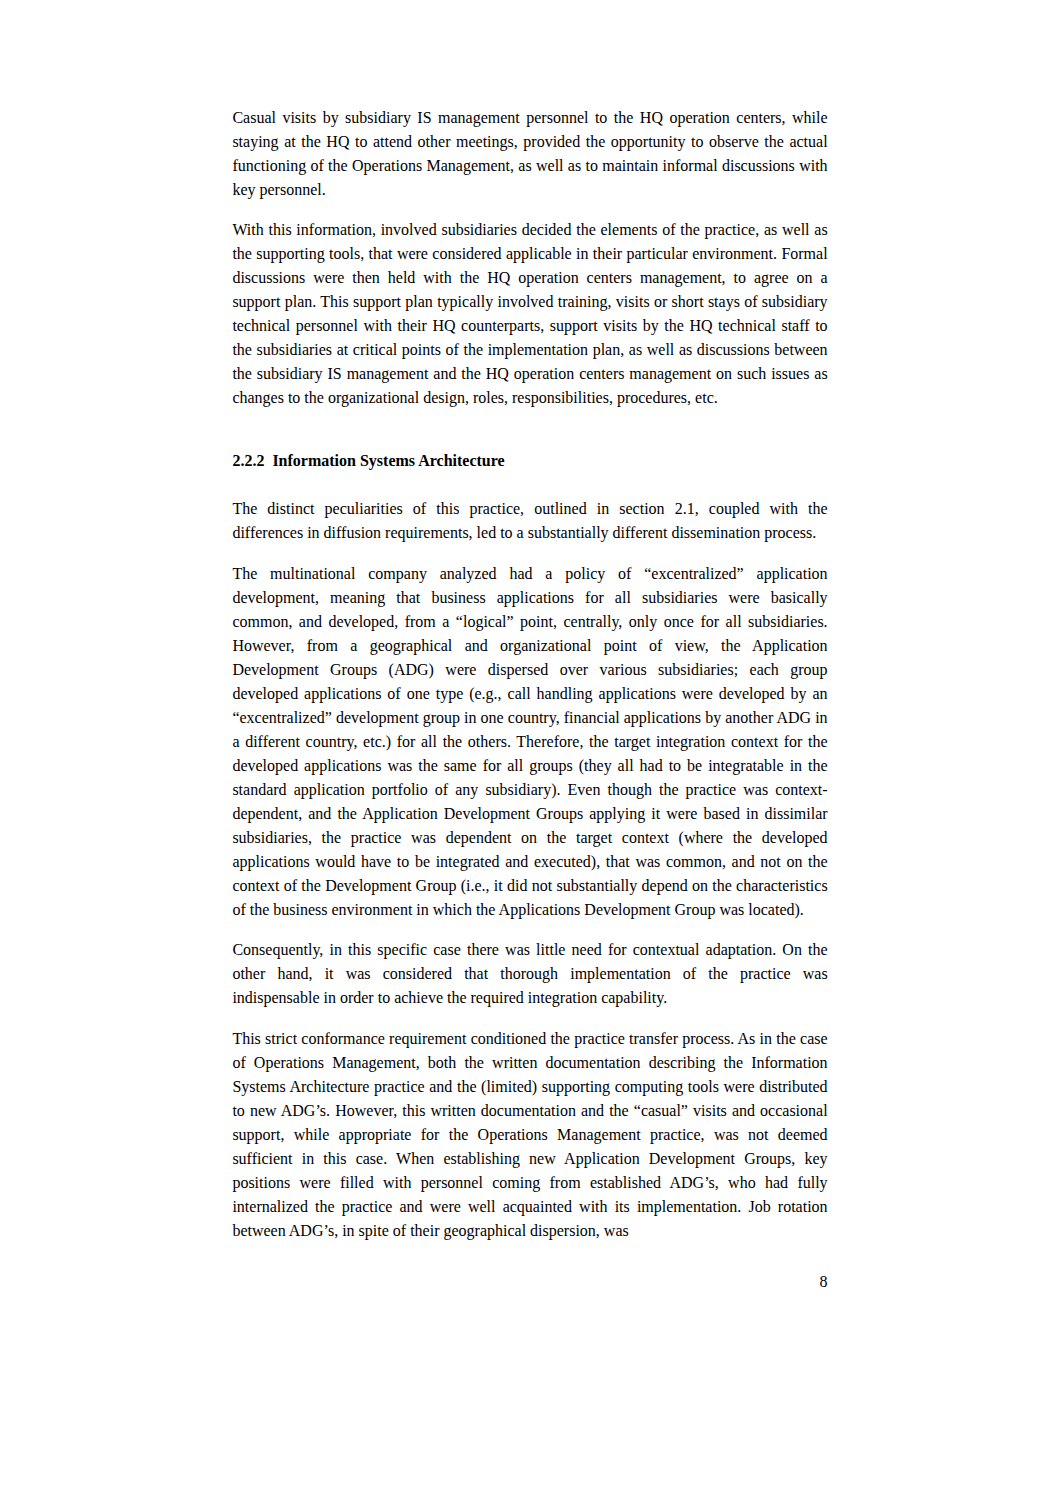Casual visits by subsidiary IS management personnel to the HQ operation centers, while staying at the HQ to attend other meetings, provided the opportunity to observe the actual functioning of the Operations Management, as well as to maintain informal discussions with key personnel.
With this information, involved subsidiaries decided the elements of the practice, as well as the supporting tools, that were considered applicable in their particular environment. Formal discussions were then held with the HQ operation centers management, to agree on a support plan. This support plan typically involved training, visits or short stays of subsidiary technical personnel with their HQ counterparts, support visits by the HQ technical staff to the subsidiaries at critical points of the implementation plan, as well as discussions between the subsidiary IS management and the HQ operation centers management on such issues as changes to the organizational design, roles, responsibilities, procedures, etc.
2.2.2 Information Systems Architecture
The distinct peculiarities of this practice, outlined in section 2.1, coupled with the differences in diffusion requirements, led to a substantially different dissemination process.
The multinational company analyzed had a policy of “excentralized” application development, meaning that business applications for all subsidiaries were basically common, and developed, from a “logical” point, centrally, only once for all subsidiaries. However, from a geographical and organizational point of view, the Application Development Groups (ADG) were dispersed over various subsidiaries; each group developed applications of one type (e.g., call handling applications were developed by an “excentralized” development group in one country, financial applications by another ADG in a different country, etc.) for all the others. Therefore, the target integration context for the developed applications was the same for all groups (they all had to be integratable in the standard application portfolio of any subsidiary). Even though the practice was context-dependent, and the Application Development Groups applying it were based in dissimilar subsidiaries, the practice was dependent on the target context (where the developed applications would have to be integrated and executed), that was common, and not on the context of the Development Group (i.e., it did not substantially depend on the characteristics of the business environment in which the Applications Development Group was located).
Consequently, in this specific case there was little need for contextual adaptation. On the other hand, it was considered that thorough implementation of the practice was indispensable in order to achieve the required integration capability.
This strict conformance requirement conditioned the practice transfer process. As in the case of Operations Management, both the written documentation describing the Information Systems Architecture practice and the (limited) supporting computing tools were distributed to new ADG’s. However, this written documentation and the “casual” visits and occasional support, while appropriate for the Operations Management practice, was not deemed sufficient in this case. When establishing new Application Development Groups, key positions were filled with personnel coming from established ADG’s, who had fully internalized the practice and were well acquainted with its implementation. Job rotation between ADG’s, in spite of their geographical dispersion, was
8